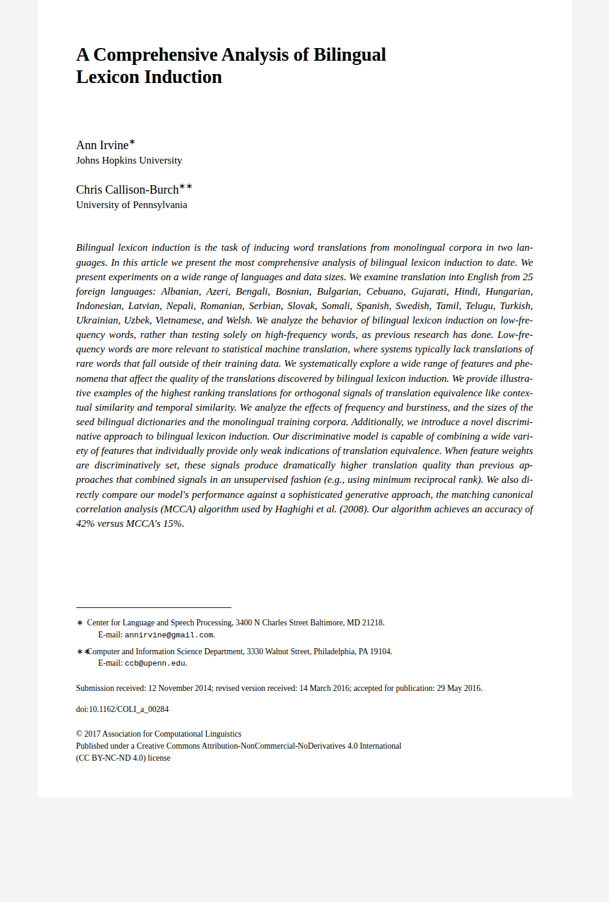A Comprehensive Analysis of Bilingual
Lexicon Induction
Ann Irvine∗
Johns Hopkins University
Chris Callison-Burch∗∗
University of Pennsylvania
Bilingual lexicon induction is the task of inducing word translations from monolingual corpora in two languages. In this article we present the most comprehensive analysis of bilingual lexicon induction to date. We present experiments on a wide range of languages and data sizes. We examine translation into English from 25 foreign languages: Albanian, Azeri, Bengali, Bosnian, Bulgarian, Cebuano, Gujarati, Hindi, Hungarian, Indonesian, Latvian, Nepali, Romanian, Serbian, Slovak, Somali, Spanish, Swedish, Tamil, Telugu, Turkish, Ukrainian, Uzbek, Vietnamese, and Welsh. We analyze the behavior of bilingual lexicon induction on low-frequency words, rather than testing solely on high-frequency words, as previous research has done. Low-frequency words are more relevant to statistical machine translation, where systems typically lack translations of rare words that fall outside of their training data. We systematically explore a wide range of features and phenomena that affect the quality of the translations discovered by bilingual lexicon induction. We provide illustrative examples of the highest ranking translations for orthogonal signals of translation equivalence like contextual similarity and temporal similarity. We analyze the effects of frequency and burstiness, and the sizes of the seed bilingual dictionaries and the monolingual training corpora. Additionally, we introduce a novel discriminative approach to bilingual lexicon induction. Our discriminative model is capable of combining a wide variety of features that individually provide only weak indications of translation equivalence. When feature weights are discriminatively set, these signals produce dramatically higher translation quality than previous approaches that combined signals in an unsupervised fashion (e.g., using minimum reciprocal rank). We also directly compare our model's performance against a sophisticated generative approach, the matching canonical correlation analysis (MCCA) algorithm used by Haghighi et al. (2008). Our algorithm achieves an accuracy of 42% versus MCCA's 15%.
∗Center for Language and Speech Processing, 3400 N Charles Street Baltimore, MD 21218. E-mail: annirvine@gmail.com.
∗∗Computer and Information Science Department, 3330 Walnut Street, Philadelphia, PA 19104. E-mail: ccb@upenn.edu.
Submission received: 12 November 2014; revised version received: 14 March 2016; accepted for publication: 29 May 2016.
doi:10.1162/COLI_a_00284
© 2017 Association for Computational Linguistics
Published under a Creative Commons Attribution-NonCommercial-NoDerivatives 4.0 International
(CC BY-NC-ND 4.0) license